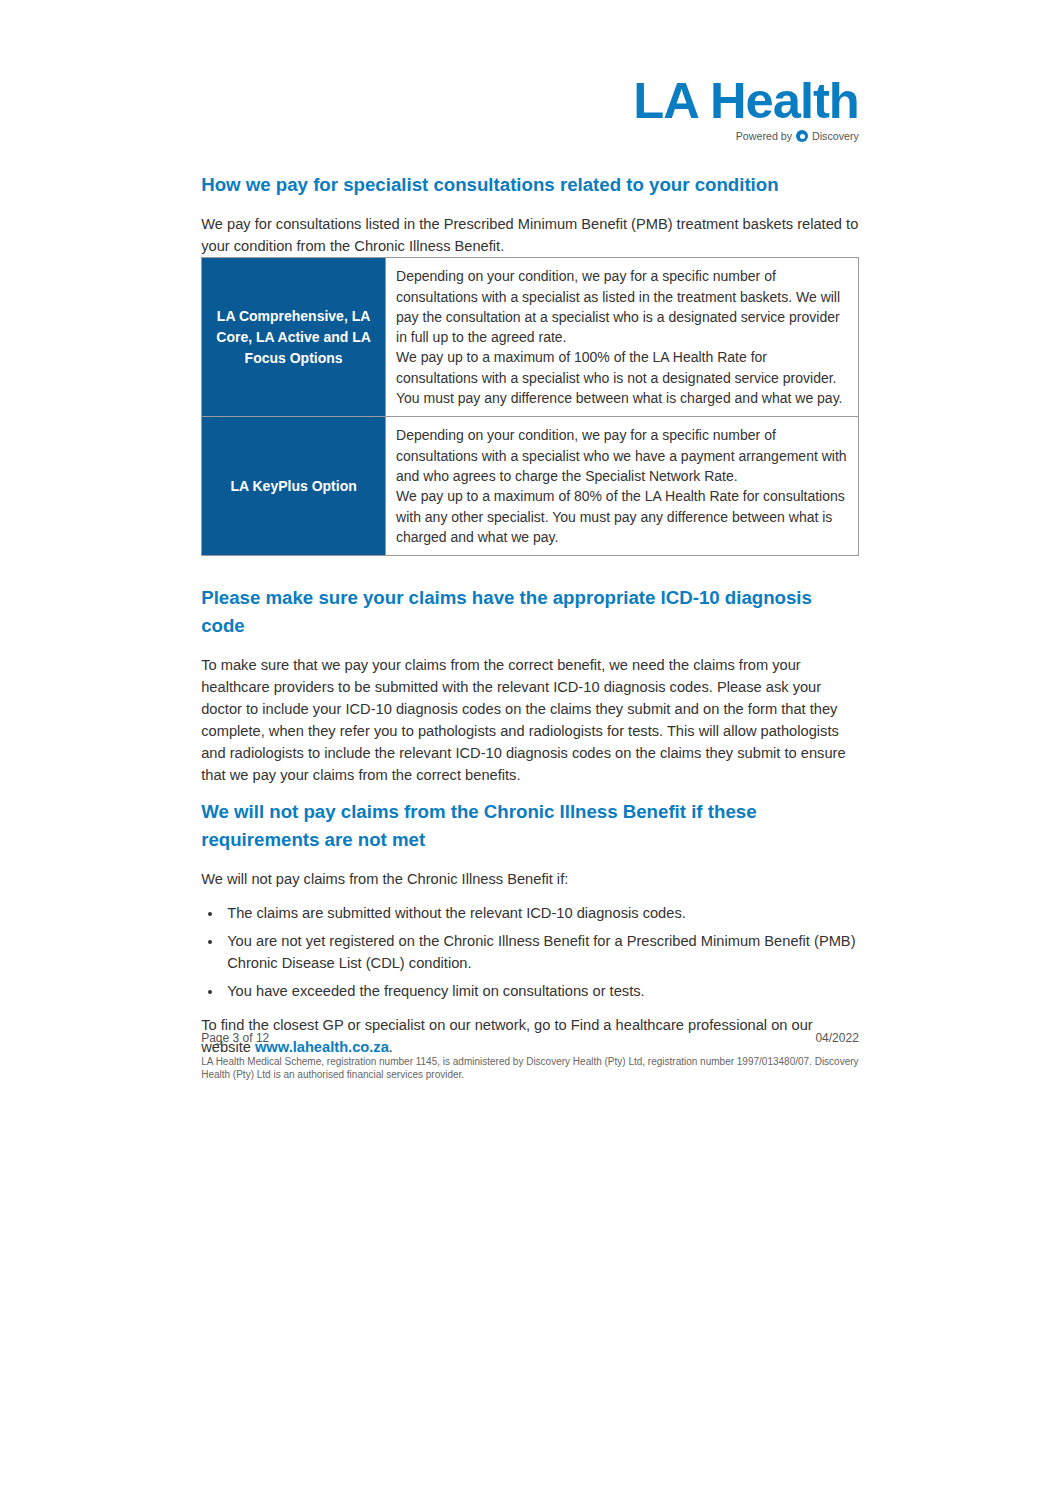LA Health
Powered by Discovery
How we pay for specialist consultations related to your condition
We pay for consultations listed in the Prescribed Minimum Benefit (PMB) treatment baskets related to your condition from the Chronic Illness Benefit.
| LA Comprehensive, LA Core, LA Active and LA Focus Options | Depending on your condition, we pay for a specific number of consultations with a specialist as listed in the treatment baskets. We will pay the consultation at a specialist who is a designated service provider in full up to the agreed rate. We pay up to a maximum of 100% of the LA Health Rate for consultations with a specialist who is not a designated service provider. You must pay any difference between what is charged and what we pay. |
| LA KeyPlus Option | Depending on your condition, we pay for a specific number of consultations with a specialist who we have a payment arrangement with and who agrees to charge the Specialist Network Rate. We pay up to a maximum of 80% of the LA Health Rate for consultations with any other specialist. You must pay any difference between what is charged and what we pay. |
Please make sure your claims have the appropriate ICD-10 diagnosis code
To make sure that we pay your claims from the correct benefit, we need the claims from your healthcare providers to be submitted with the relevant ICD-10 diagnosis codes. Please ask your doctor to include your ICD-10 diagnosis codes on the claims they submit and on the form that they complete, when they refer you to pathologists and radiologists for tests. This will allow pathologists and radiologists to include the relevant ICD-10 diagnosis codes on the claims they submit to ensure that we pay your claims from the correct benefits.
We will not pay claims from the Chronic Illness Benefit if these requirements are not met
We will not pay claims from the Chronic Illness Benefit if:
The claims are submitted without the relevant ICD-10 diagnosis codes.
You are not yet registered on the Chronic Illness Benefit for a Prescribed Minimum Benefit (PMB) Chronic Disease List (CDL) condition.
You have exceeded the frequency limit on consultations or tests.
To find the closest GP or specialist on our network, go to Find a healthcare professional on our website www.lahealth.co.za.
Page 3 of 12 04/2022
LA Health Medical Scheme, registration number 1145, is administered by Discovery Health (Pty) Ltd, registration number 1997/013480/07. Discovery Health (Pty) Ltd is an authorised financial services provider.